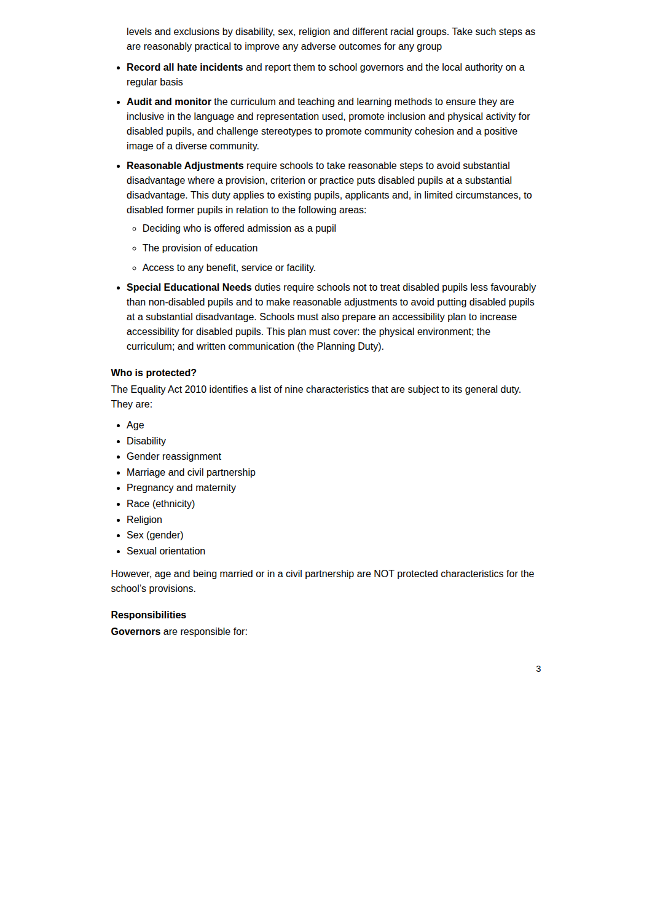levels and exclusions by disability, sex, religion and different racial groups. Take such steps as are reasonably practical to improve any adverse outcomes for any group
Record all hate incidents and report them to school governors and the local authority on a regular basis
Audit and monitor the curriculum and teaching and learning methods to ensure they are inclusive in the language and representation used, promote inclusion and physical activity for disabled pupils, and challenge stereotypes to promote community cohesion and a positive image of a diverse community.
Reasonable Adjustments require schools to take reasonable steps to avoid substantial disadvantage where a provision, criterion or practice puts disabled pupils at a substantial disadvantage. This duty applies to existing pupils, applicants and, in limited circumstances, to disabled former pupils in relation to the following areas:
Deciding who is offered admission as a pupil
The provision of education
Access to any benefit, service or facility.
Special Educational Needs duties require schools not to treat disabled pupils less favourably than non-disabled pupils and to make reasonable adjustments to avoid putting disabled pupils at a substantial disadvantage. Schools must also prepare an accessibility plan to increase accessibility for disabled pupils. This plan must cover: the physical environment; the curriculum; and written communication (the Planning Duty).
Who is protected?
The Equality Act 2010 identifies a list of nine characteristics that are subject to its general duty. They are:
Age
Disability
Gender reassignment
Marriage and civil partnership
Pregnancy and maternity
Race (ethnicity)
Religion
Sex (gender)
Sexual orientation
However, age and being married or in a civil partnership are NOT protected characteristics for the school’s provisions.
Responsibilities
Governors are responsible for:
3